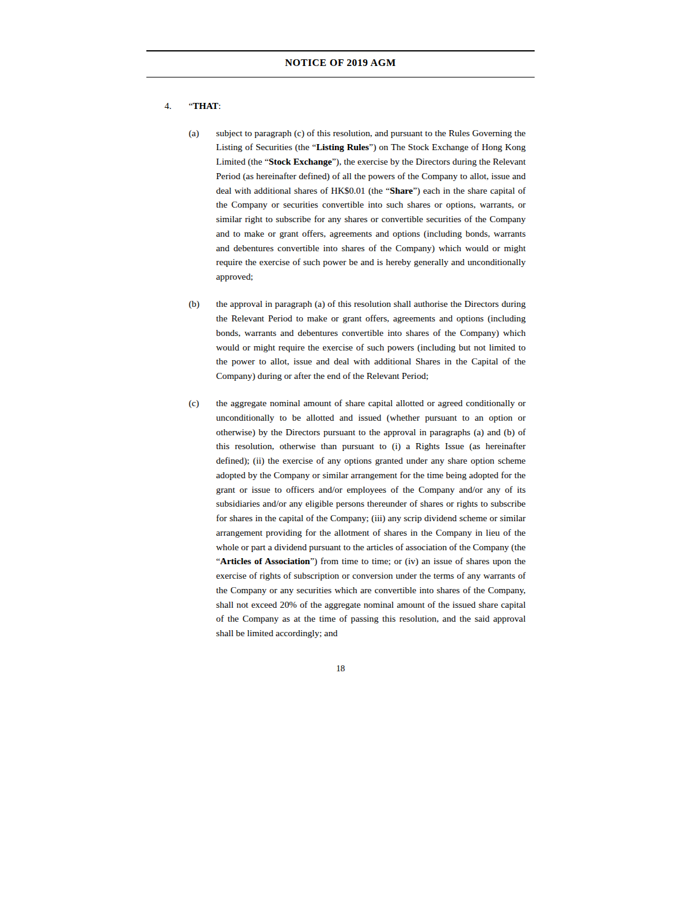NOTICE OF 2019 AGM
4.
“THAT:
(a)
subject to paragraph (c) of this resolution, and pursuant to the Rules Governing the Listing of Securities (the “Listing Rules”) on The Stock Exchange of Hong Kong Limited (the “Stock Exchange”), the exercise by the Directors during the Relevant Period (as hereinafter defined) of all the powers of the Company to allot, issue and deal with additional shares of HK$0.01 (the “Share”) each in the share capital of the Company or securities convertible into such shares or options, warrants, or similar right to subscribe for any shares or convertible securities of the Company and to make or grant offers, agreements and options (including bonds, warrants and debentures convertible into shares of the Company) which would or might require the exercise of such power be and is hereby generally and unconditionally approved;
(b)
the approval in paragraph (a) of this resolution shall authorise the Directors during the Relevant Period to make or grant offers, agreements and options (including bonds, warrants and debentures convertible into shares of the Company) which would or might require the exercise of such powers (including but not limited to the power to allot, issue and deal with additional Shares in the Capital of the Company) during or after the end of the Relevant Period;
(c)
the aggregate nominal amount of share capital allotted or agreed conditionally or unconditionally to be allotted and issued (whether pursuant to an option or otherwise) by the Directors pursuant to the approval in paragraphs (a) and (b) of this resolution, otherwise than pursuant to (i) a Rights Issue (as hereinafter defined); (ii) the exercise of any options granted under any share option scheme adopted by the Company or similar arrangement for the time being adopted for the grant or issue to officers and/or employees of the Company and/or any of its subsidiaries and/or any eligible persons thereunder of shares or rights to subscribe for shares in the capital of the Company; (iii) any scrip dividend scheme or similar arrangement providing for the allotment of shares in the Company in lieu of the whole or part a dividend pursuant to the articles of association of the Company (the “Articles of Association”) from time to time; or (iv) an issue of shares upon the exercise of rights of subscription or conversion under the terms of any warrants of the Company or any securities which are convertible into shares of the Company, shall not exceed 20% of the aggregate nominal amount of the issued share capital of the Company as at the time of passing this resolution, and the said approval shall be limited accordingly; and
18